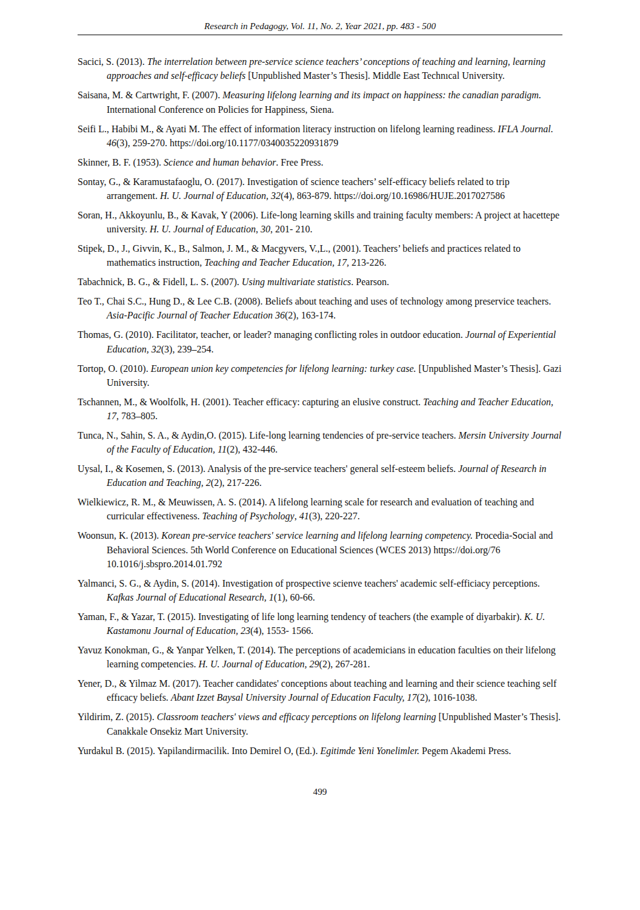Research in Pedagogy, Vol. 11, No. 2, Year 2021, pp. 483 - 500
Sacici, S. (2013). The interrelation between pre-service science teachers’ conceptions of teaching and learning, learning approaches and self-efficacy beliefs [Unpublished Master’s Thesis]. Middle East Technıcal University.
Saisana, M. & Cartwright, F. (2007). Measuring lifelong learning and its impact on happiness: the canadian paradigm. International Conference on Policies for Happiness, Siena.
Seifi L., Habibi M., & Ayati M. The effect of information literacy instruction on lifelong learning readiness. IFLA Journal. 46(3), 259-270. https://doi.org/10.1177/0340035220931879
Skinner, B. F. (1953). Science and human behavior. Free Press.
Sontay, G., & Karamustafaoglu, O. (2017). Investigation of science teachers’ self-efficacy beliefs related to trip arrangement. H. U. Journal of Education, 32(4), 863-879. https://doi.org/10.16986/HUJE.2017027586
Soran, H., Akkoyunlu, B., & Kavak, Y (2006). Life-long learning skills and training faculty members: A project at hacettepe university. H. U. Journal of Education, 30, 201- 210.
Stipek, D., J., Givvin, K., B., Salmon, J. M., & Macgyvers, V.,L., (2001). Teachers’ beliefs and practices related to mathematics instruction, Teaching and Teacher Education, 17, 213-226.
Tabachnick, B. G., & Fidell, L. S. (2007). Using multivariate statistics. Pearson.
Teo T., Chai S.C., Hung D., & Lee C.B. (2008). Beliefs about teaching and uses of technology among preservice teachers. Asia-Pacific Journal of Teacher Education 36(2), 163-174.
Thomas, G. (2010). Facilitator, teacher, or leader? managing conflicting roles in outdoor education. Journal of Experiential Education, 32(3), 239–254.
Tortop, O. (2010). European union key competencies for lifelong learning: turkey case. [Unpublished Master’s Thesis]. Gazi University.
Tschannen, M., & Woolfolk, H. (2001). Teacher efficacy: capturing an elusive construct. Teaching and Teacher Education, 17, 783–805.
Tunca, N., Sahin, S. A., & Aydin,O. (2015). Life-long learning tendencies of pre-service teachers. Mersin University Journal of the Faculty of Education, 11(2), 432-446.
Uysal, I., & Kosemen, S. (2013). Analysis of the pre-service teachers' general self-esteem beliefs. Journal of Research in Education and Teaching, 2(2), 217-226.
Wielkiewicz, R. M., & Meuwissen, A. S. (2014). A lifelong learning scale for research and evaluation of teaching and curricular effectiveness. Teaching of Psychology, 41(3), 220-227.
Woonsun, K. (2013). Korean pre-service teachers' service learning and lifelong learning competency. Procedia-Social and Behavioral Sciences. 5th World Conference on Educational Sciences (WCES 2013) https://doi.org/76 10.1016/j.sbspro.2014.01.792
Yalmanci, S. G., & Aydin, S. (2014). Investigation of prospective scienve teachers' academic self-efficiacy perceptions. Kafkas Journal of Educational Research, 1(1), 60-66.
Yaman, F., & Yazar, T. (2015). Investigating of life long learning tendency of teachers (the example of diyarbakir). K. U. Kastamonu Journal of Education, 23(4), 1553- 1566.
Yavuz Konokman, G., & Yanpar Yelken, T. (2014). The perceptions of academicians in education faculties on their lifelong learning competencies. H. U. Journal of Education, 29(2), 267-281.
Yener, D., & Yilmaz M. (2017). Teacher candidates' conceptions about teaching and learning and their science teaching self effıcacy beliefs. Abant Izzet Baysal University Journal of Education Faculty, 17(2), 1016-1038.
Yildirim, Z. (2015). Classroom teachers' views and efficacy perceptions on lifelong learning [Unpublished Master’s Thesis]. Canakkale Onsekiz Mart University.
Yurdakul B. (2015). Yapilandirmacilik. Into Demirel O, (Ed.). Egitimde Yeni Yonelimler. Pegem Akademi Press.
499